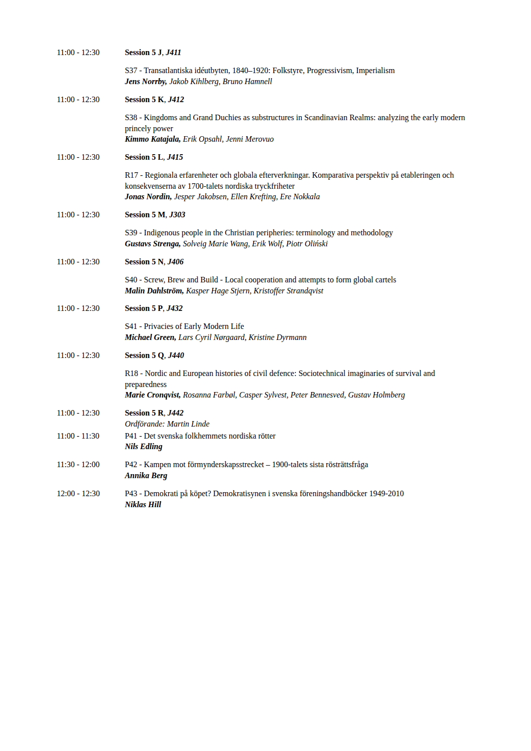| 11:00 - 12:30 | Session 5 J , J411 |
| | S37 - Transatlantiska idéutbyten, 1840–1920: Folkstyre, Progressivism, Imperialism Jens Norrby, Jakob Kihlberg, Bruno Hamnell |
| 11:00 - 12:30 | Session 5 K , J412 |
| | S38 - Kingdoms and Grand Duchies as substructures in Scandinavian Realms: analyzing the early modern princely power Kimmo Katajala, Erik Opsahl, Jenni Merovuo |
| 11:00 - 12:30 | Session 5 L , J415 |
| | R17 - Regionala erfarenheter och globala efterverkningar. Komparativa perspektiv på etableringen och konsekvenserna av 1700-talets nordiska tryckfriheter Jonas Nordin, Jesper Jakobsen, Ellen Krefting, Ere Nokkala |
| 11:00 - 12:30 | Session 5 M , J303 |
| | S39 - Indigenous people in the Christian peripheries: terminology and methodology Gustavs Strenga, Solveig Marie Wang, Erik Wolf, Piotr Oliński |
| 11:00 - 12:30 | Session 5 N , J406 |
| | S40 - Screw, Brew and Build - Local cooperation and attempts to form global cartels Malin Dahlström, Kasper Hage Stjern, Kristoffer Strandqvist |
| 11:00 - 12:30 | Session 5 P , J432 |
| | S41 - Privacies of Early Modern Life Michael Green, Lars Cyril Nørgaard, Kristine Dyrmann |
| 11:00 - 12:30 | Session 5 Q , J440 |
| | R18 - Nordic and European histories of civil defence: Sociotechnical imaginaries of survival and preparedness Marie Cronqvist, Rosanna Farbøl, Casper Sylvest, Peter Bennesved, Gustav Holmberg |
| 11:00 - 12:30 | Session 5 R , J442 Ordförande: Martin Linde |
| 11:00 - 11:30 | P41 - Det svenska folkhemmets nordiska rötter Nils Edling |
| 11:30 - 12:00 | P42 - Kampen mot förmynderskapsstrecket – 1900-talets sista rösträttsfråga Annika Berg |
| 12:00 - 12:30 | P43 - Demokrati på köpet? Demokratisynen i svenska föreningshandböcker 1949-2010 Niklas Hill |